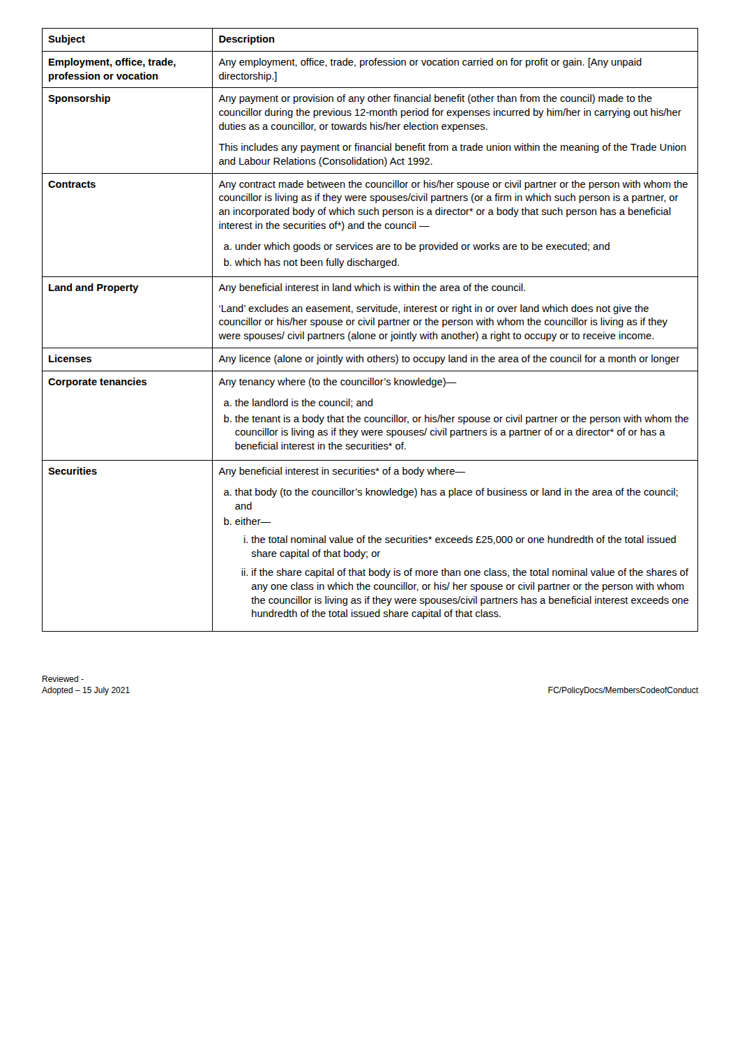| Subject | Description |
| --- | --- |
| Employment, office, trade, profession or vocation | Any employment, office, trade, profession or vocation carried on for profit or gain. [Any unpaid directorship.] |
| Sponsorship | Any payment or provision of any other financial benefit (other than from the council) made to the councillor during the previous 12-month period for expenses incurred by him/her in carrying out his/her duties as a councillor, or towards his/her election expenses. This includes any payment or financial benefit from a trade union within the meaning of the Trade Union and Labour Relations (Consolidation) Act 1992. |
| Contracts | Any contract made between the councillor or his/her spouse or civil partner or the person with whom the councillor is living as if they were spouses/civil partners (or a firm in which such person is a partner, or an incorporated body of which such person is a director* or a body that such person has a beneficial interest in the securities of*) and the council — under which goods or services are to be provided or works are to be executed; and which has not been fully discharged. |
| Land and Property | Any beneficial interest in land which is within the area of the council. ‘Land’ excludes an easement, servitude, interest or right in or over land which does not give the councillor or his/her spouse or civil partner or the person with whom the councillor is living as if they were spouses/ civil partners (alone or jointly with another) a right to occupy or to receive income. |
| Licenses | Any licence (alone or jointly with others) to occupy land in the area of the council for a month or longer |
| Corporate tenancies | Any tenancy where (to the councillor’s knowledge)— the landlord is the council; and the tenant is a body that the councillor, or his/her spouse or civil partner or the person with whom the councillor is living as if they were spouses/ civil partners is a partner of or a director* of or has a beneficial interest in the securities* of. |
| Securities | Any beneficial interest in securities* of a body where— that body (to the councillor’s knowledge) has a place of business or land in the area of the council; and either— the total nominal value of the securities* exceeds £25,000 or one hundredth of the total issued share capital of that body; or if the share capital of that body is of more than one class, the total nominal value of the shares of any one class in which the councillor, or his/ her spouse or civil partner or the person with whom the councillor is living as if they were spouses/civil partners has a beneficial interest exceeds one hundredth of the total issued share capital of that class. |
Reviewed -
Adopted – 15 July 2021
FC/PolicyDocs/MembersCodeofConduct